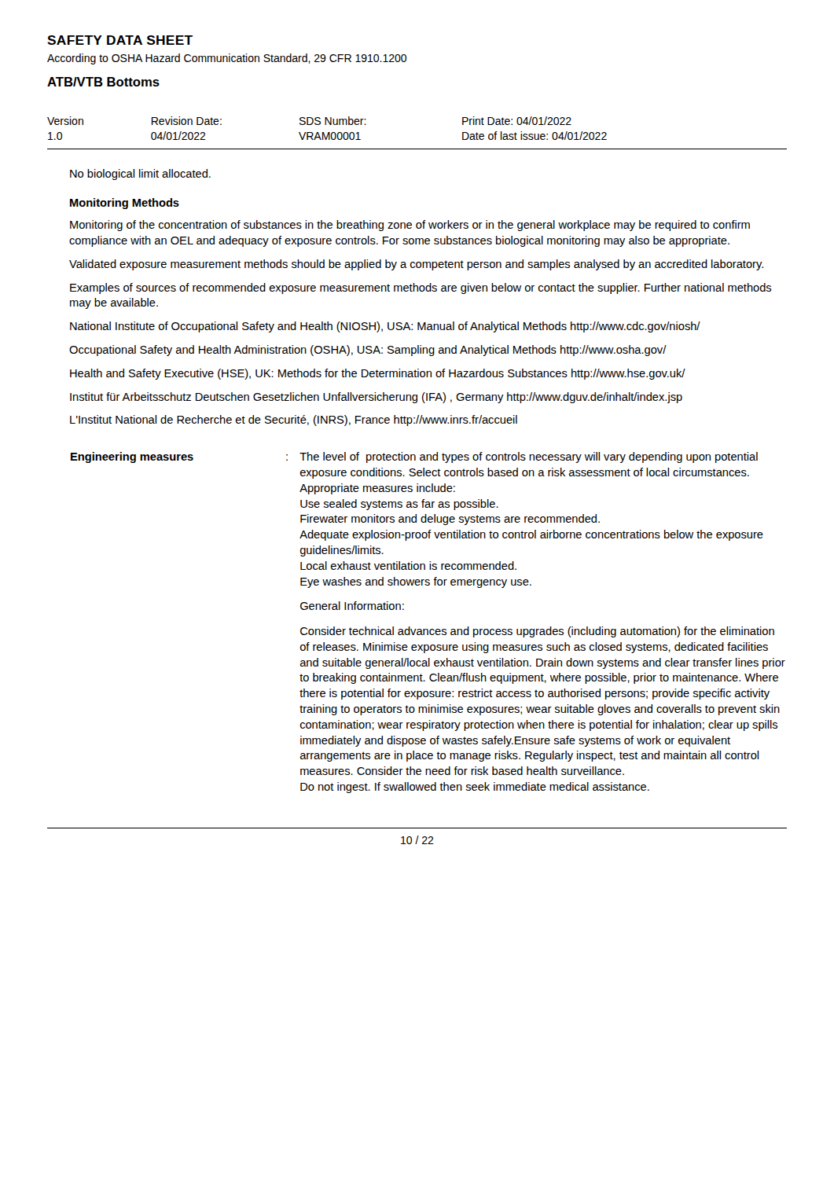SAFETY DATA SHEET
According to OSHA Hazard Communication Standard, 29 CFR 1910.1200
ATB/VTB Bottoms
| Version 1.0 | Revision Date: 04/01/2022 | SDS Number: VRAM00001 | Print Date: 04/01/2022 Date of last issue: 04/01/2022 |
No biological limit allocated.
Monitoring Methods
Monitoring of the concentration of substances in the breathing zone of workers or in the general workplace may be required to confirm compliance with an OEL and adequacy of exposure controls. For some substances biological monitoring may also be appropriate.
Validated exposure measurement methods should be applied by a competent person and samples analysed by an accredited laboratory.
Examples of sources of recommended exposure measurement methods are given below or contact the supplier. Further national methods may be available.
National Institute of Occupational Safety and Health (NIOSH), USA: Manual of Analytical Methods http://www.cdc.gov/niosh/
Occupational Safety and Health Administration (OSHA), USA: Sampling and Analytical Methods http://www.osha.gov/
Health and Safety Executive (HSE), UK: Methods for the Determination of Hazardous Substances http://www.hse.gov.uk/
Institut für Arbeitsschutz Deutschen Gesetzlichen Unfallversicherung (IFA) , Germany http://www.dguv.de/inhalt/index.jsp
L'Institut National de Recherche et de Securité, (INRS), France http://www.inrs.fr/accueil
| Engineering measures | : | The level of protection and types of controls necessary will vary depending upon potential exposure conditions. Select controls based on a risk assessment of local circumstances. Appropriate measures include: Use sealed systems as far as possible. Firewater monitors and deluge systems are recommended. Adequate explosion-proof ventilation to control airborne concentrations below the exposure guidelines/limits. Local exhaust ventilation is recommended. Eye washes and showers for emergency use. General Information: Consider technical advances and process upgrades (including automation) for the elimination of releases. Minimise exposure using measures such as closed systems, dedicated facilities and suitable general/local exhaust ventilation. Drain down systems and clear transfer lines prior to breaking containment. Clean/flush equipment, where possible, prior to maintenance. Where there is potential for exposure: restrict access to authorised persons; provide specific activity training to operators to minimise exposures; wear suitable gloves and coveralls to prevent skin contamination; wear respiratory protection when there is potential for inhalation; clear up spills immediately and dispose of wastes safely.Ensure safe systems of work or equivalent arrangements are in place to manage risks. Regularly inspect, test and maintain all control measures. Consider the need for risk based health surveillance. Do not ingest. If swallowed then seek immediate medical assistance. |
10 / 22